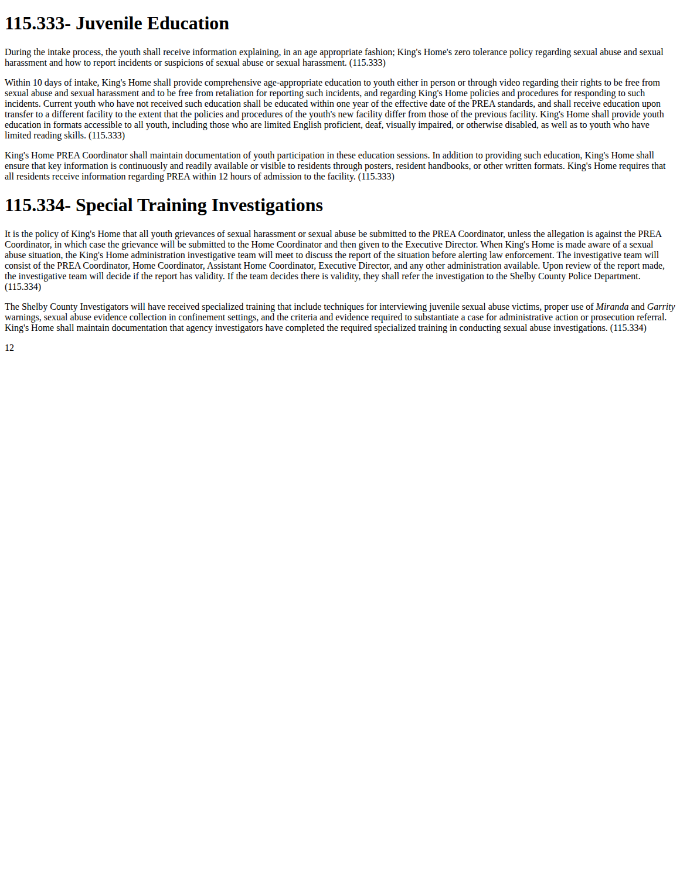115.333- Juvenile Education
During the intake process, the youth shall receive information explaining, in an age appropriate fashion; King's Home's zero tolerance policy regarding sexual abuse and sexual harassment and how to report incidents or suspicions of sexual abuse or sexual harassment. (115.333)
Within 10 days of intake, King's Home shall provide comprehensive age-appropriate education to youth either in person or through video regarding their rights to be free from sexual abuse and sexual harassment and to be free from retaliation for reporting such incidents, and regarding King's Home policies and procedures for responding to such incidents. Current youth who have not received such education shall be educated within one year of the effective date of the PREA standards, and shall receive education upon transfer to a different facility to the extent that the policies and procedures of the youth's new facility differ from those of the previous facility. King's Home shall provide youth education in formats accessible to all youth, including those who are limited English proficient, deaf, visually impaired, or otherwise disabled, as well as to youth who have limited reading skills. (115.333)
King's Home PREA Coordinator shall maintain documentation of youth participation in these education sessions. In addition to providing such education, King's Home shall ensure that key information is continuously and readily available or visible to residents through posters, resident handbooks, or other written formats. King's Home requires that all residents receive information regarding PREA within 12 hours of admission to the facility. (115.333)
115.334- Special Training Investigations
It is the policy of King's Home that all youth grievances of sexual harassment or sexual abuse be submitted to the PREA Coordinator, unless the allegation is against the PREA Coordinator, in which case the grievance will be submitted to the Home Coordinator and then given to the Executive Director. When King's Home is made aware of a sexual abuse situation, the King's Home administration investigative team will meet to discuss the report of the situation before alerting law enforcement. The investigative team will consist of the PREA Coordinator, Home Coordinator, Assistant Home Coordinator, Executive Director, and any other administration available. Upon review of the report made, the investigative team will decide if the report has validity. If the team decides there is validity, they shall refer the investigation to the Shelby County Police Department. (115.334)
The Shelby County Investigators will have received specialized training that include techniques for interviewing juvenile sexual abuse victims, proper use of Miranda and Garrity warnings, sexual abuse evidence collection in confinement settings, and the criteria and evidence required to substantiate a case for administrative action or prosecution referral. King's Home shall maintain documentation that agency investigators have completed the required specialized training in conducting sexual abuse investigations. (115.334)
12